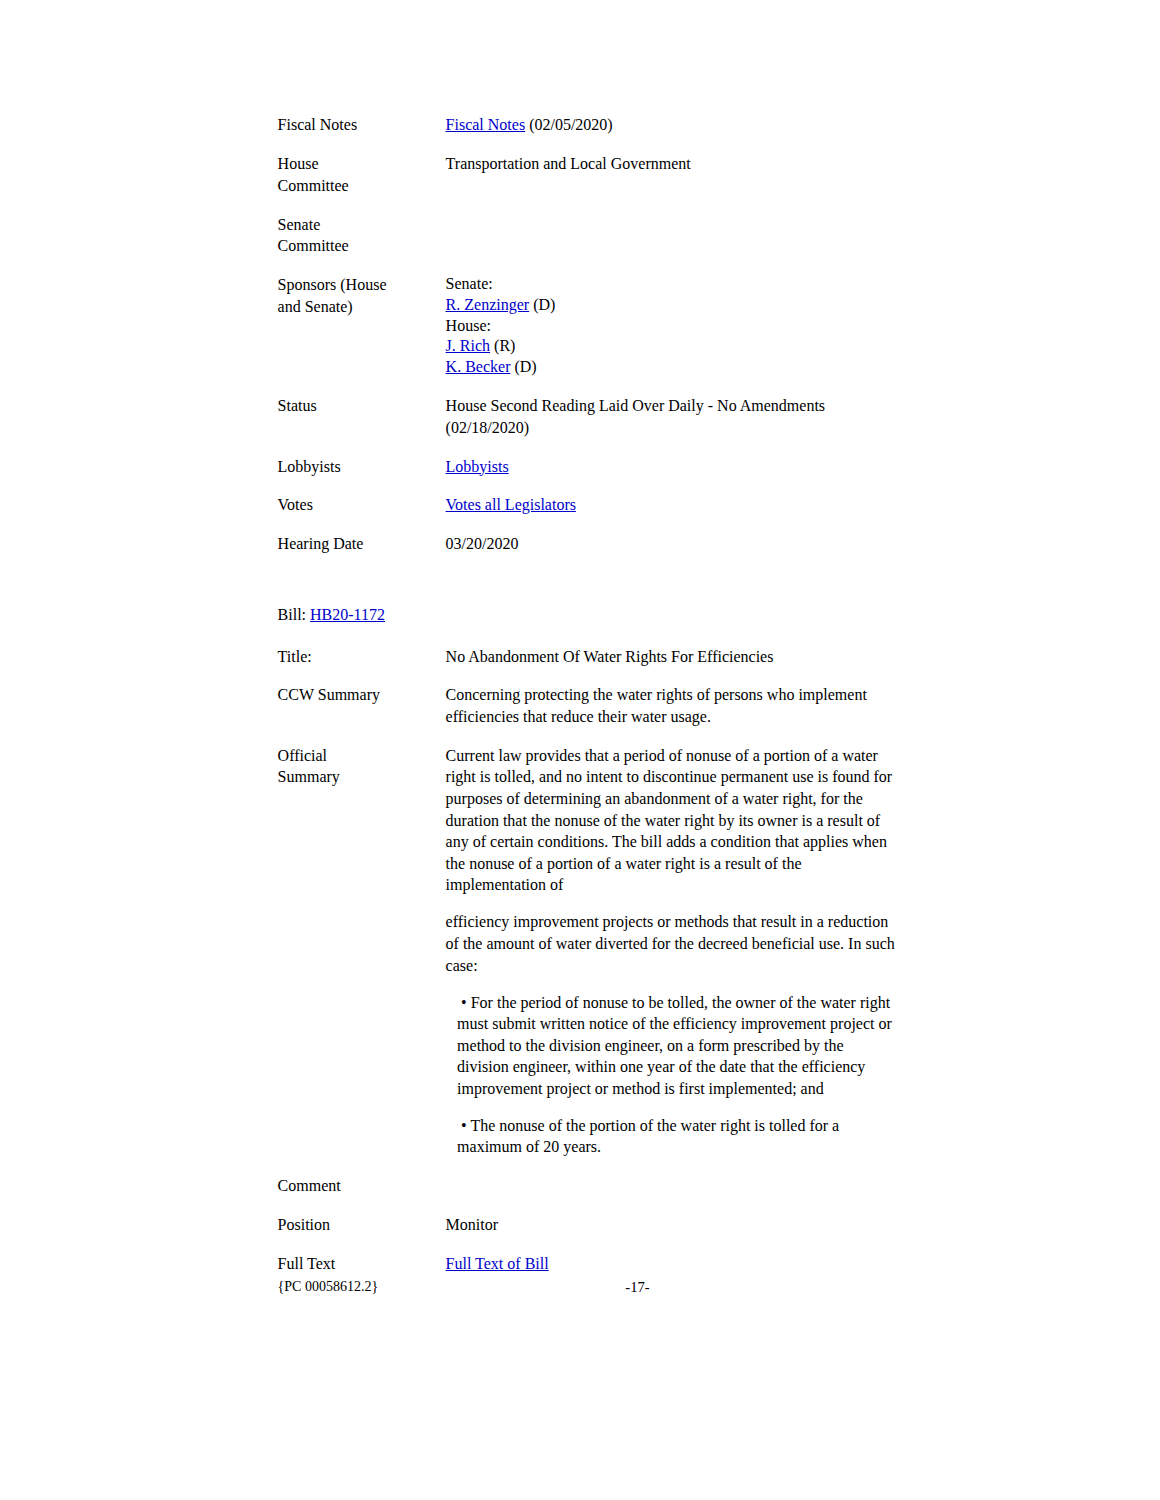| Fiscal Notes | Fiscal Notes (02/05/2020) |
| House Committee | Transportation and Local Government |
| Senate Committee | |
| Sponsors (House and Senate) | Senate: R. Zenzinger (D) House: J. Rich (R) K. Becker (D) |
| Status | House Second Reading Laid Over Daily - No Amendments (02/18/2020) |
| Lobbyists | Lobbyists |
| Votes | Votes all Legislators |
| Hearing Date | 03/20/2020 |
Bill: HB20-1172
| Title: | No Abandonment Of Water Rights For Efficiencies |
| CCW Summary | Concerning protecting the water rights of persons who implement efficiencies that reduce their water usage. |
| Official Summary | Current law provides that a period of nonuse of a portion of a water right is tolled, and no intent to discontinue permanent use is found for purposes of determining an abandonment of a water right, for the duration that the nonuse of the water right by its owner is a result of any of certain conditions. The bill adds a condition that applies when the nonuse of a portion of a water right is a result of the implementation of efficiency improvement projects or methods that result in a reduction of the amount of water diverted for the decreed beneficial use. In such case: • For the period of nonuse to be tolled, the owner of the water right must submit written notice of the efficiency improvement project or method to the division engineer, on a form prescribed by the division engineer, within one year of the date that the efficiency improvement project or method is first implemented; and • The nonuse of the portion of the water right is tolled for a maximum of 20 years. |
| Comment | |
| Position | Monitor |
| Full Text | Full Text of Bill |
{PC 00058612.2}
-17-